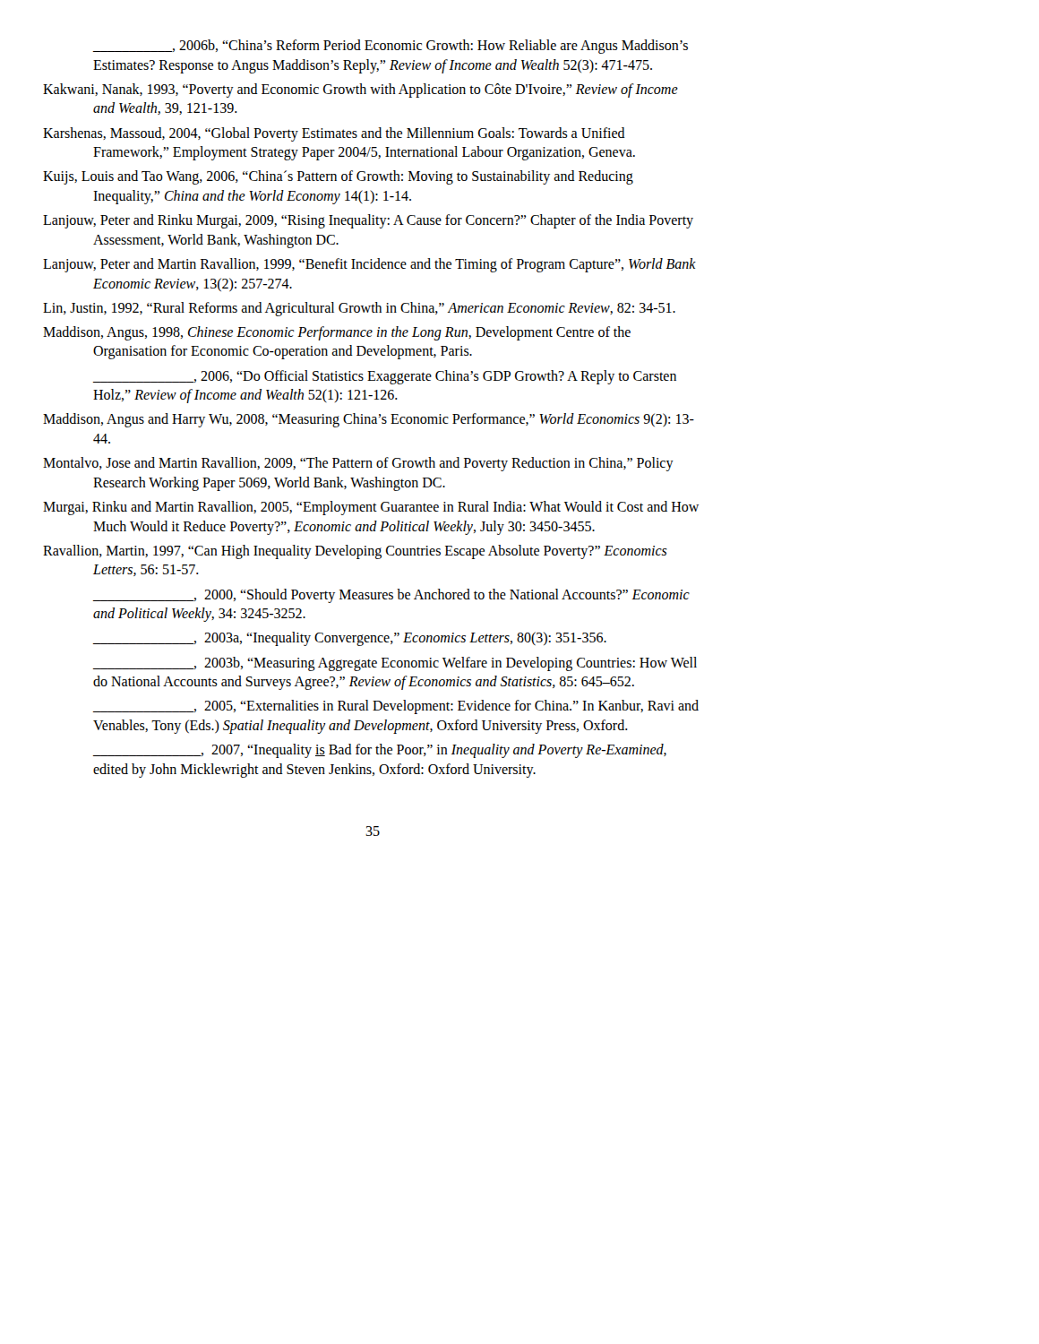___________, 2006b, “China’s Reform Period Economic Growth: How Reliable are Angus Maddison’s Estimates? Response to Angus Maddison’s Reply,” Review of Income and Wealth 52(3): 471-475.
Kakwani, Nanak, 1993, “Poverty and Economic Growth with Application to Côte D'Ivoire,” Review of Income and Wealth, 39, 121-139.
Karshenas, Massoud, 2004, “Global Poverty Estimates and the Millennium Goals: Towards a Unified Framework,” Employment Strategy Paper 2004/5, International Labour Organization, Geneva.
Kuijs, Louis and Tao Wang, 2006, “China´s Pattern of Growth: Moving to Sustainability and Reducing Inequality,” China and the World Economy 14(1): 1-14.
Lanjouw, Peter and Rinku Murgai, 2009, “Rising Inequality: A Cause for Concern?” Chapter of the India Poverty Assessment, World Bank, Washington DC.
Lanjouw, Peter and Martin Ravallion, 1999, “Benefit Incidence and the Timing of Program Capture”, World Bank Economic Review, 13(2): 257-274.
Lin, Justin, 1992, “Rural Reforms and Agricultural Growth in China,” American Economic Review, 82: 34-51.
Maddison, Angus, 1998, Chinese Economic Performance in the Long Run, Development Centre of the Organisation for Economic Co-operation and Development, Paris.
______________, 2006, “Do Official Statistics Exaggerate China’s GDP Growth? A Reply to Carsten Holz,” Review of Income and Wealth 52(1): 121-126.
Maddison, Angus and Harry Wu, 2008, “Measuring China’s Economic Performance,” World Economics 9(2): 13-44.
Montalvo, Jose and Martin Ravallion, 2009, “The Pattern of Growth and Poverty Reduction in China,” Policy Research Working Paper 5069, World Bank, Washington DC.
Murgai, Rinku and Martin Ravallion, 2005, “Employment Guarantee in Rural India: What Would it Cost and How Much Would it Reduce Poverty?”, Economic and Political Weekly, July 30: 3450-3455.
Ravallion, Martin, 1997, “Can High Inequality Developing Countries Escape Absolute Poverty?” Economics Letters, 56: 51-57.
______________, 2000, “Should Poverty Measures be Anchored to the National Accounts?” Economic and Political Weekly, 34: 3245-3252.
______________, 2003a, “Inequality Convergence,” Economics Letters, 80(3): 351-356.
______________, 2003b, “Measuring Aggregate Economic Welfare in Developing Countries: How Well do National Accounts and Surveys Agree?,” Review of Economics and Statistics, 85: 645–652.
______________, 2005, “Externalities in Rural Development: Evidence for China.” In Kanbur, Ravi and Venables, Tony (Eds.) Spatial Inequality and Development, Oxford University Press, Oxford.
_______________, 2007, “Inequality is Bad for the Poor,” in Inequality and Poverty Re-Examined, edited by John Micklewright and Steven Jenkins, Oxford: Oxford University.
35